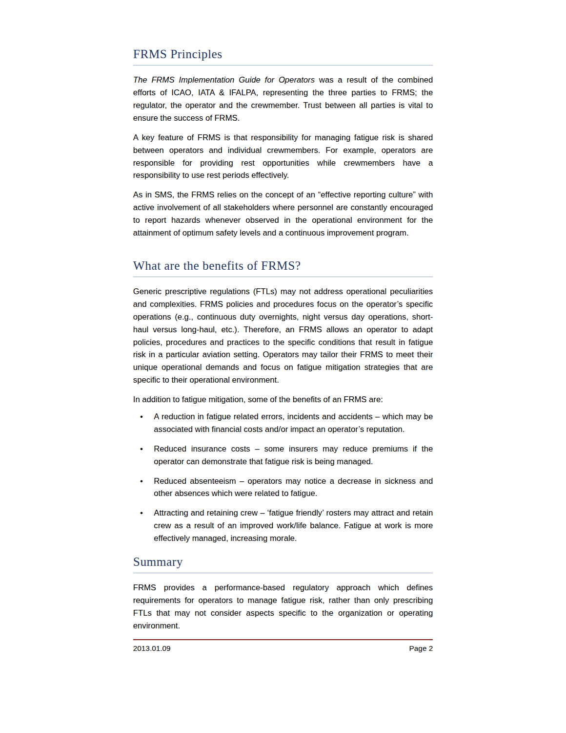FRMS Principles
The FRMS Implementation Guide for Operators was a result of the combined efforts of ICAO, IATA & IFALPA, representing the three parties to FRMS; the regulator, the operator and the crewmember. Trust between all parties is vital to ensure the success of FRMS.
A key feature of FRMS is that responsibility for managing fatigue risk is shared between operators and individual crewmembers. For example, operators are responsible for providing rest opportunities while crewmembers have a responsibility to use rest periods effectively.
As in SMS, the FRMS relies on the concept of an “effective reporting culture” with active involvement of all stakeholders where personnel are constantly encouraged to report hazards whenever observed in the operational environment for the attainment of optimum safety levels and a continuous improvement program.
What are the benefits of FRMS?
Generic prescriptive regulations (FTLs) may not address operational peculiarities and complexities. FRMS policies and procedures focus on the operator’s specific operations (e.g., continuous duty overnights, night versus day operations, short-haul versus long-haul, etc.). Therefore, an FRMS allows an operator to adapt policies, procedures and practices to the specific conditions that result in fatigue risk in a particular aviation setting. Operators may tailor their FRMS to meet their unique operational demands and focus on fatigue mitigation strategies that are specific to their operational environment.
In addition to fatigue mitigation, some of the benefits of an FRMS are:
A reduction in fatigue related errors, incidents and accidents – which may be associated with financial costs and/or impact an operator’s reputation.
Reduced insurance costs – some insurers may reduce premiums if the operator can demonstrate that fatigue risk is being managed.
Reduced absenteeism – operators may notice a decrease in sickness and other absences which were related to fatigue.
Attracting and retaining crew – ‘fatigue friendly’ rosters may attract and retain crew as a result of an improved work/life balance. Fatigue at work is more effectively managed, increasing morale.
Summary
FRMS provides a performance-based regulatory approach which defines requirements for operators to manage fatigue risk, rather than only prescribing FTLs that may not consider aspects specific to the organization or operating environment.
2013.01.09
Page 2